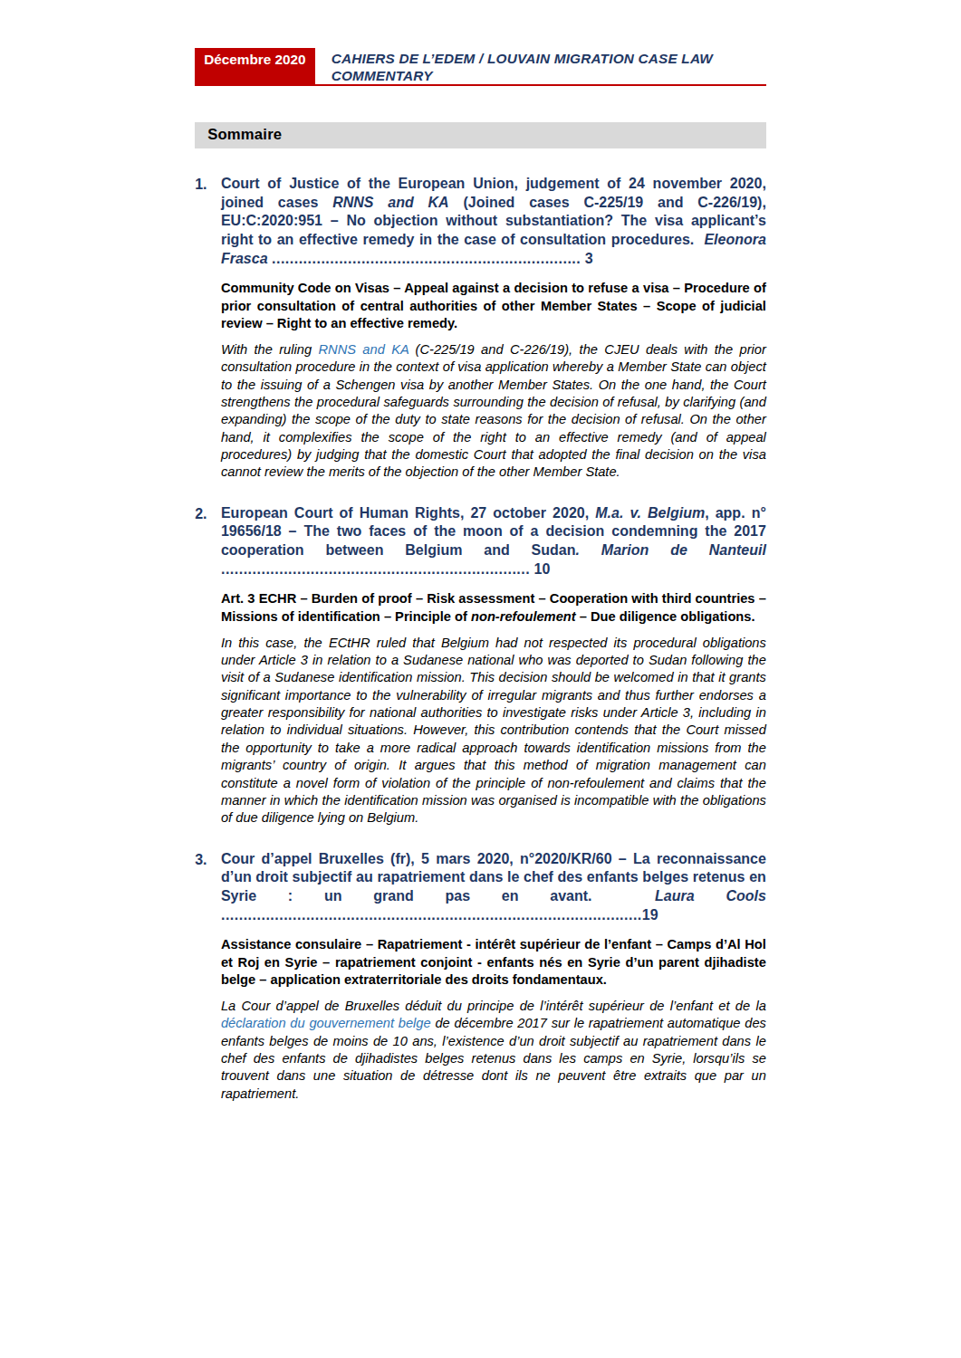Décembre 2020
CAHIERS DE L’EDEM / LOUVAIN MIGRATION CASE LAW COMMENTARY
Sommaire
Court of Justice of the European Union, judgement of 24 november 2020, joined cases RNNS and KA (Joined cases C-225/19 and C-226/19), EU:C:2020:951 – No objection without substantiation? The visa applicant’s right to an effective remedy in the case of consultation procedures. Eleonora Frasca ..................................................................... 3
Community Code on Visas – Appeal against a decision to refuse a visa – Procedure of prior consultation of central authorities of other Member States – Scope of judicial review – Right to an effective remedy.
With the ruling RNNS and KA (C-225/19 and C-226/19), the CJEU deals with the prior consultation procedure in the context of visa application whereby a Member State can object to the issuing of a Schengen visa by another Member States. On the one hand, the Court strengthens the procedural safeguards surrounding the decision of refusal, by clarifying (and expanding) the scope of the duty to state reasons for the decision of refusal. On the other hand, it complexifies the scope of the right to an effective remedy (and of appeal procedures) by judging that the domestic Court that adopted the final decision on the visa cannot review the merits of the objection of the other Member State.
European Court of Human Rights, 27 october 2020, M.a. v. Belgium, app. n° 19656/18 – The two faces of the moon of a decision condemning the 2017 cooperation between Belgium and Sudan. Marion de Nanteuil ..................................................................... 10
Art. 3 ECHR – Burden of proof – Risk assessment – Cooperation with third countries – Missions of identification – Principle of non-refoulement – Due diligence obligations.
In this case, the ECtHR ruled that Belgium had not respected its procedural obligations under Article 3 in relation to a Sudanese national who was deported to Sudan following the visit of a Sudanese identification mission. This decision should be welcomed in that it grants significant importance to the vulnerability of irregular migrants and thus further endorses a greater responsibility for national authorities to investigate risks under Article 3, including in relation to individual situations. However, this contribution contends that the Court missed the opportunity to take a more radical approach towards identification missions from the migrants’ country of origin. It argues that this method of migration management can constitute a novel form of violation of the principle of non-refoulement and claims that the manner in which the identification mission was organised is incompatible with the obligations of due diligence lying on Belgium.
Cour d’appel Bruxelles (fr), 5 mars 2020, n°2020/KR/60 – La reconnaissance d’un droit subjectif au rapatriement dans le chef des enfants belges retenus en Syrie : un grand pas en avant. Laura Cools .............................................................................................. 19
Assistance consulaire – Rapatriement - intérêt supérieur de l’enfant – Camps d’Al Hol et Roj en Syrie – rapatriement conjoint - enfants nés en Syrie d’un parent djihadiste belge – application extraterritoriale des droits fondamentaux.
La Cour d’appel de Bruxelles déduit du principe de l’intérêt supérieur de l’enfant et de la déclaration du gouvernement belge de décembre 2017 sur le rapatriement automatique des enfants belges de moins de 10 ans, l’existence d’un droit subjectif au rapatriement dans le chef des enfants de djihadistes belges retenus dans les camps en Syrie, lorsqu’ils se trouvent dans une situation de détresse dont ils ne peuvent être extraits que par un rapatriement.